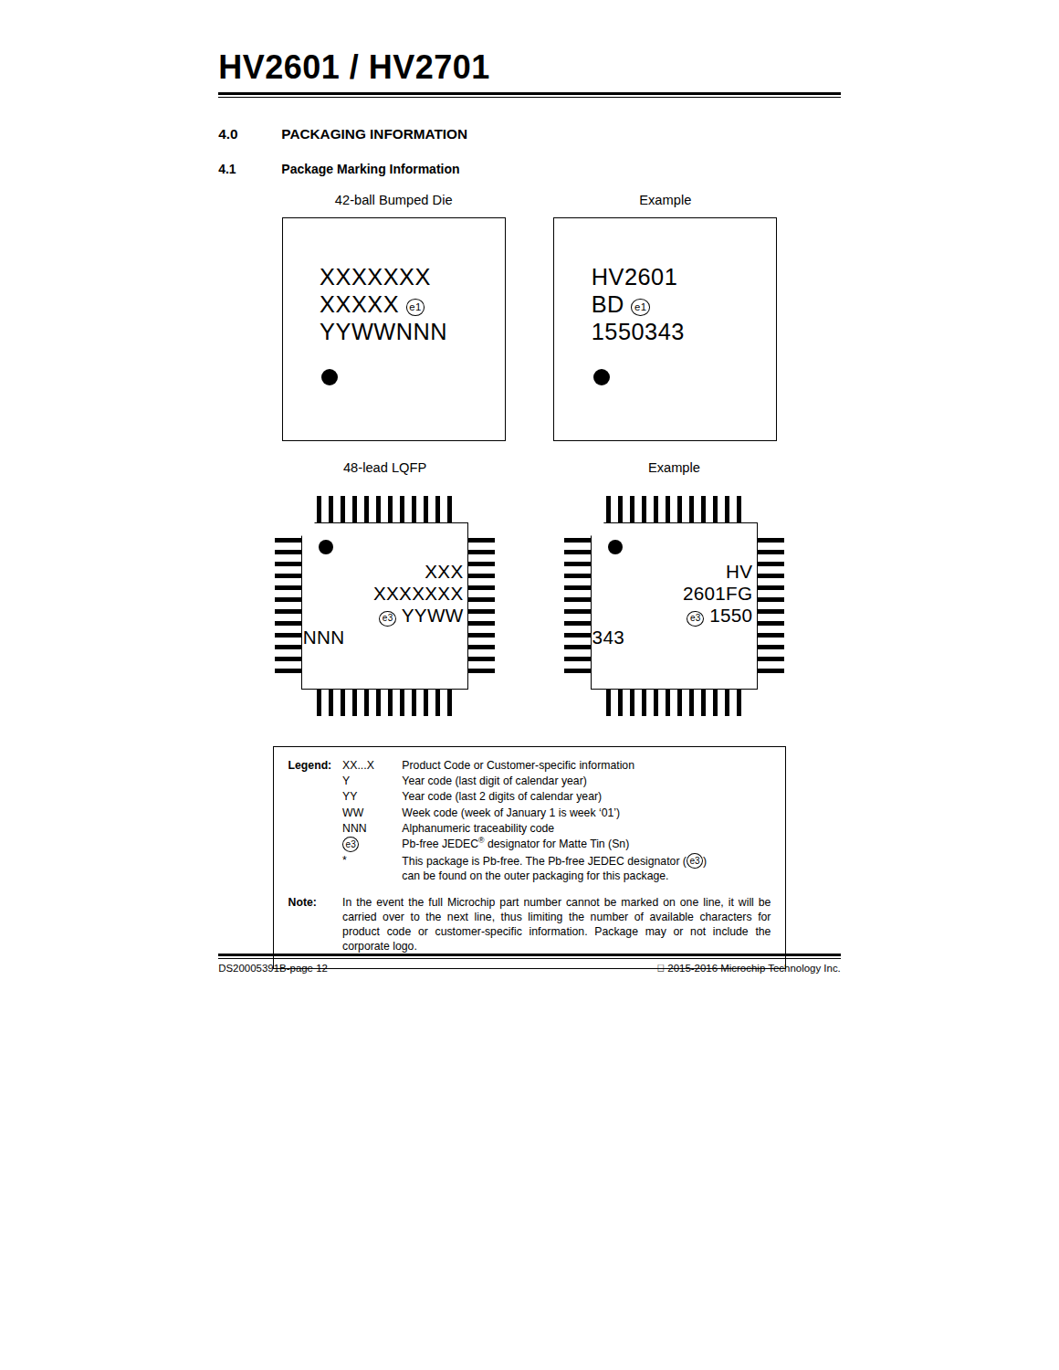HV2601 / HV2701
4.0 PACKAGING INFORMATION
4.1 Package Marking Information
42-ball Bumped Die
XXXXXXX
XXXXX e1
YYWWNNN
Example
HV2601
BD e1
1550343
48-lead LQFP
XXX XXXXXXX e3 YYWW NNN
Example
HV 2601FG e3 1550 343
| Legend: | XX...X | Product Code or Customer-specific information |
| | Y | Year code (last digit of calendar year) |
| | YY | Year code (last 2 digits of calendar year) |
| | WW | Week code (week of January 1 is week ‘01’) |
| | NNN | Alphanumeric traceability code |
| | e3 | Pb-free JEDEC ® designator for Matte Tin (Sn) |
| | * | This package is Pb-free. The Pb-free JEDEC designator ( e3 ) can be found on the outer packaging for this package. |
| Note: | In the event the full Microchip part number cannot be marked on one line, it will be carried over to the next line, thus limiting the number of available characters for product code or customer-specific information. Package may or not include the corporate logo. |
DS20005391B-page 12  2015-2016 Microchip Technology Inc.